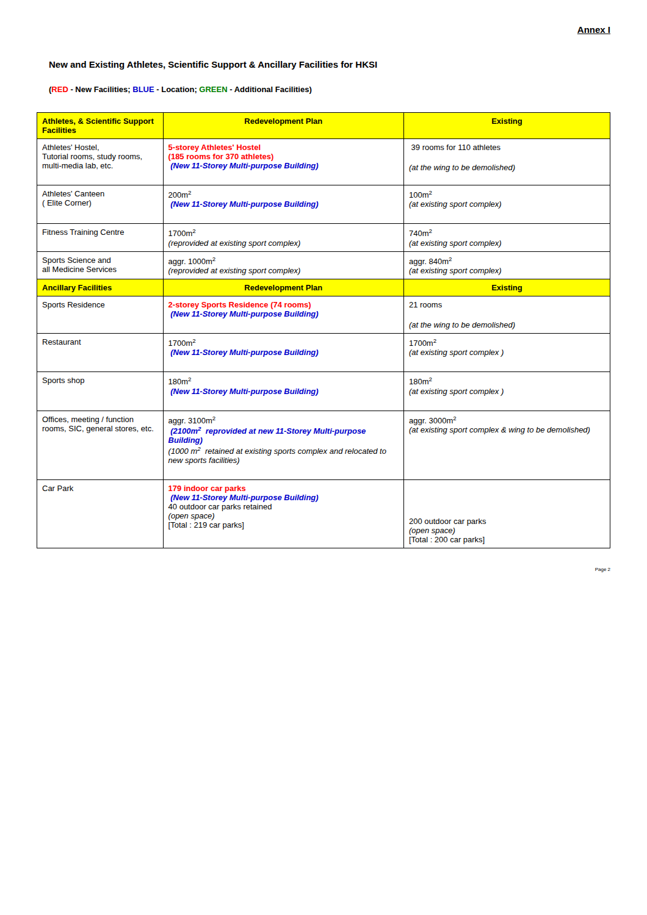Annex I
New and Existing Athletes, Scientific Support & Ancillary Facilities for HKSI
(RED - New Facilities; BLUE - Location; GREEN - Additional Facilities)
| Athletes, & Scientific Support Facilities | Redevelopment Plan | Existing |
| --- | --- | --- |
| Athletes' Hostel, Tutorial rooms, study rooms, multi-media lab, etc. | 5-storey Athletes' Hostel (185 rooms for 370 athletes) (New 11-Storey Multi-purpose Building) | 39 rooms for 110 athletes (at the wing to be demolished) |
| Athletes' Canteen ( Elite Corner) | 200m 2 (New 11-Storey Multi-purpose Building) | 100m 2 (at existing sport complex) |
| Fitness Training Centre | 1700m 2 (reprovided at existing sport complex) | 740m 2 (at existing sport complex) |
| Sports Science and all Medicine Services | aggr. 1000m 2 (reprovided at existing sport complex) | aggr. 840m 2 (at existing sport complex) |
| Ancillary Facilities | Redevelopment Plan | Existing |
| Sports Residence | 2-storey Sports Residence (74 rooms) (New 11-Storey Multi-purpose Building) | 21 rooms (at the wing to be demolished) |
| Restaurant | 1700m 2 (New 11-Storey Multi-purpose Building) | 1700m 2 (at existing sport complex ) |
| Sports shop | 180m 2 (New 11-Storey Multi-purpose Building) | 180m 2 (at existing sport complex ) |
| Offices, meeting / function rooms, SIC, general stores, etc. | aggr. 3100m 2 (2100m 2 reprovided at new 11-Storey Multi-purpose Building) (1000 m 2 retained at existing sports complex and relocated to new sports facilities) | aggr. 3000m 2 (at existing sport complex & wing to be demolished) |
| Car Park | 179 indoor car parks (New 11-Storey Multi-purpose Building) 40 outdoor car parks retained (open space) [Total : 219 car parks] | 200 outdoor car parks (open space) [Total : 200 car parks] |
Page 2